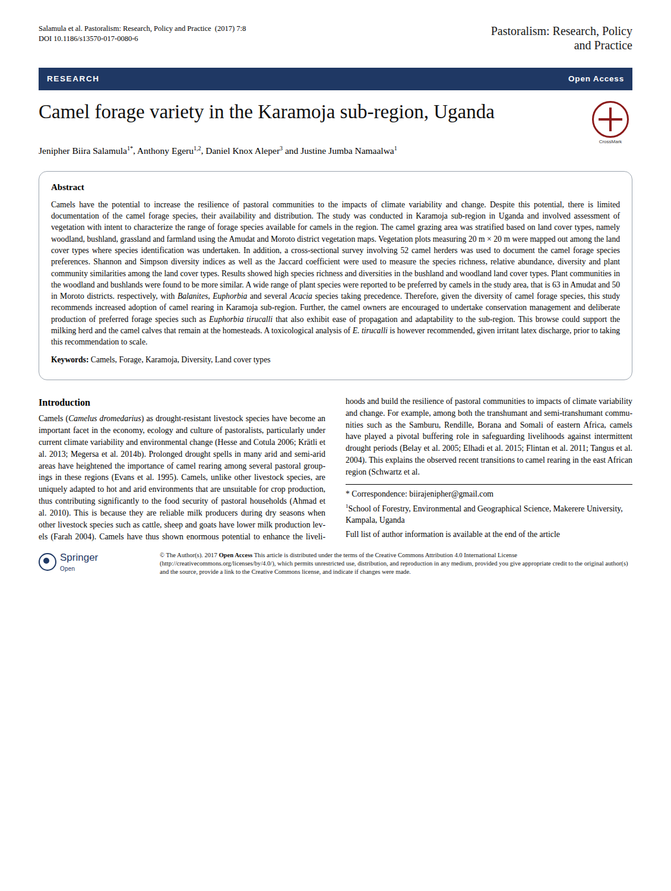Salamula et al. Pastoralism: Research, Policy and Practice (2017) 7:8
DOI 10.1186/s13570-017-0080-6
Pastoralism: Research, Policy
and Practice
RESEARCH Open Access
Camel forage variety in the Karamoja sub-region, Uganda
CrossMark
Jenipher Biira Salamula1*, Anthony Egeru1,2, Daniel Knox Aleper3 and Justine Jumba Namaalwa1
Abstract
Camels have the potential to increase the resilience of pastoral communities to the impacts of climate variability and change. Despite this potential, there is limited documentation of the camel forage species, their availability and distribution. The study was conducted in Karamoja sub-region in Uganda and involved assessment of vegetation with intent to characterize the range of forage species available for camels in the region. The camel grazing area was stratified based on land cover types, namely woodland, bushland, grassland and farmland using the Amudat and Moroto district vegetation maps. Vegetation plots measuring 20 m × 20 m were mapped out among the land cover types where species identification was undertaken. In addition, a cross-sectional survey involving 52 camel herders was used to document the camel forage species preferences. Shannon and Simpson diversity indices as well as the Jaccard coefficient were used to measure the species richness, relative abundance, diversity and plant community similarities among the land cover types. Results showed high species richness and diversities in the bushland and woodland land cover types. Plant communities in the woodland and bushlands were found to be more similar. A wide range of plant species were reported to be preferred by camels in the study area, that is 63 in Amudat and 50 in Moroto districts. respectively, with Balanites, Euphorbia and several Acacia species taking precedence. Therefore, given the diversity of camel forage species, this study recommends increased adoption of camel rearing in Karamoja sub-region. Further, the camel owners are encouraged to undertake conservation management and deliberate production of preferred forage species such as Euphorbia tirucalli that also exhibit ease of propagation and adaptability to the sub-region. This browse could support the milking herd and the camel calves that remain at the homesteads. A toxicological analysis of E. tirucalli is however recommended, given irritant latex discharge, prior to taking this recommendation to scale.
Keywords: Camels, Forage, Karamoja, Diversity, Land cover types
Introduction
Camels (Camelus dromedarius) as drought-resistant livestock species have become an important facet in the economy, ecology and culture of pastoralists, particularly under current climate variability and environmental change (Hesse and Cotula 2006; Krätli et al. 2013; Megersa et al. 2014b). Prolonged drought spells in many arid and semi-arid areas have heightened the importance of camel rearing among several pastoral groupings in these regions (Evans et al. 1995). Camels, unlike other livestock species, are uniquely adapted to hot and arid environments that are unsuitable for crop production, thus contributing significantly to the food security of pastoral households (Ahmad et al. 2010). This is because they are reliable milk producers during dry seasons when other livestock species such as cattle, sheep and goats have lower milk production levels (Farah 2004). Camels have thus shown enormous potential to enhance the livelihoods and build the resilience of pastoral communities to impacts of climate variability and change. For example, among both the transhumant and semi-transhumant communities such as the Samburu, Rendille, Borana and Somali of eastern Africa, camels have played a pivotal buffering role in safeguarding livelihoods against intermittent drought periods (Belay et al. 2005; Elhadi et al. 2015; Flintan et al. 2011; Tangus et al. 2004). This explains the observed recent transitions to camel rearing in the east African region (Schwartz et al.
* Correspondence: biirajenipher@gmail.com
1School of Forestry, Environmental and Geographical Science, Makerere University, Kampala, Uganda
Full list of author information is available at the end of the article
SpringerOpen
© The Author(s). 2017 Open Access This article is distributed under the terms of the Creative Commons Attribution 4.0 International License (http://creativecommons.org/licenses/by/4.0/), which permits unrestricted use, distribution, and reproduction in any medium, provided you give appropriate credit to the original author(s) and the source, provide a link to the Creative Commons license, and indicate if changes were made.